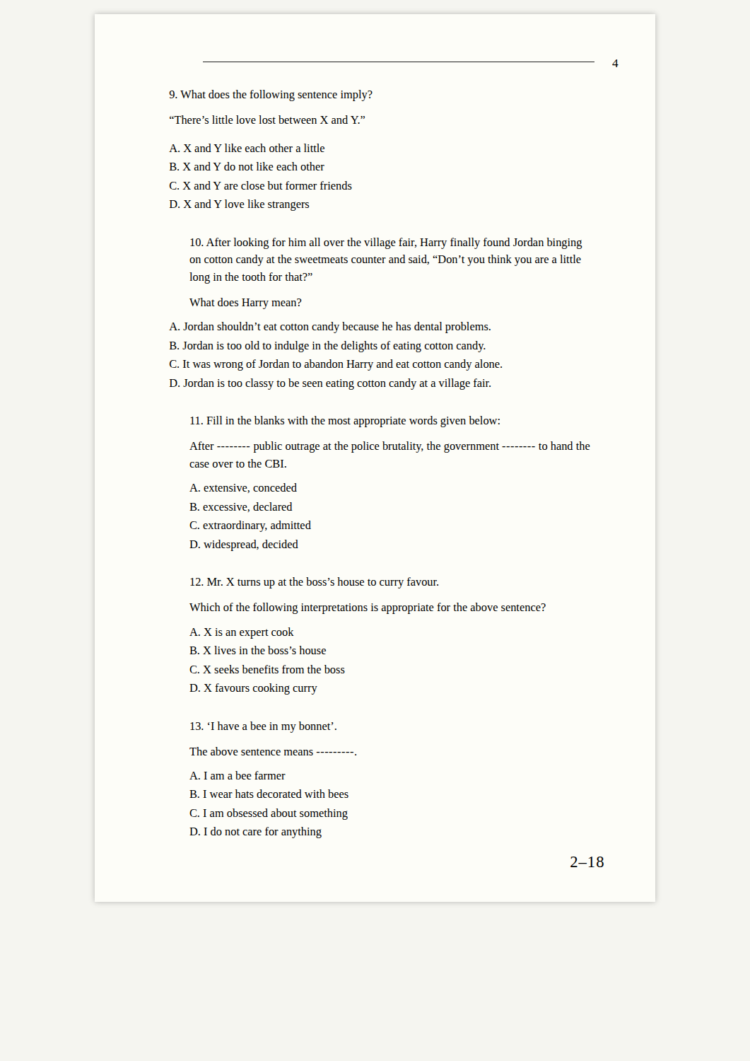4
9. What does the following sentence imply?
“There’s little love lost between X and Y.”
A. X and Y like each other a little
B. X and Y do not like each other
C. X and Y are close but former friends
D. X and Y love like strangers
10. After looking for him all over the village fair, Harry finally found Jordan binging on cotton candy at the sweetmeats counter and said, “Don’t you think you are a little long in the tooth for that?”
What does Harry mean?
A. Jordan shouldn’t eat cotton candy because he has dental problems.
B. Jordan is too old to indulge in the delights of eating cotton candy.
C. It was wrong of Jordan to abandon Harry and eat cotton candy alone.
D. Jordan is too classy to be seen eating cotton candy at a village fair.
11. Fill in the blanks with the most appropriate words given below:
After -------- public outrage at the police brutality, the government -------- to hand the case over to the CBI.
A. extensive, conceded
B. excessive, declared
C. extraordinary, admitted
D. widespread, decided
12. Mr. X turns up at the boss’s house to curry favour.
Which of the following interpretations is appropriate for the above sentence?
A. X is an expert cook
B. X lives in the boss’s house
C. X seeks benefits from the boss
D. X favours cooking curry
13. ‘I have a bee in my bonnet’.
The above sentence means ---------.
A. I am a bee farmer
B. I wear hats decorated with bees
C. I am obsessed about something
D. I do not care for anything
2–18